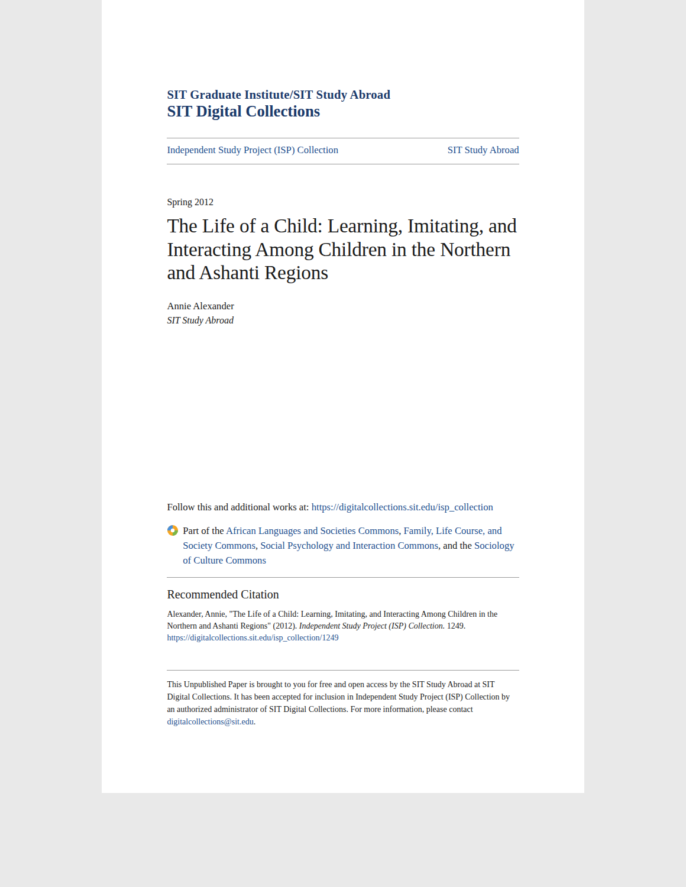SIT Graduate Institute/SIT Study Abroad
SIT Digital Collections
Independent Study Project (ISP) Collection
SIT Study Abroad
Spring 2012
The Life of a Child: Learning, Imitating, and Interacting Among Children in the Northern and Ashanti Regions
Annie Alexander
SIT Study Abroad
Follow this and additional works at: https://digitalcollections.sit.edu/isp_collection
Part of the African Languages and Societies Commons, Family, Life Course, and Society Commons, Social Psychology and Interaction Commons, and the Sociology of Culture Commons
Recommended Citation
Alexander, Annie, "The Life of a Child: Learning, Imitating, and Interacting Among Children in the Northern and Ashanti Regions" (2012). Independent Study Project (ISP) Collection. 1249.
https://digitalcollections.sit.edu/isp_collection/1249
This Unpublished Paper is brought to you for free and open access by the SIT Study Abroad at SIT Digital Collections. It has been accepted for inclusion in Independent Study Project (ISP) Collection by an authorized administrator of SIT Digital Collections. For more information, please contact digitalcollections@sit.edu.